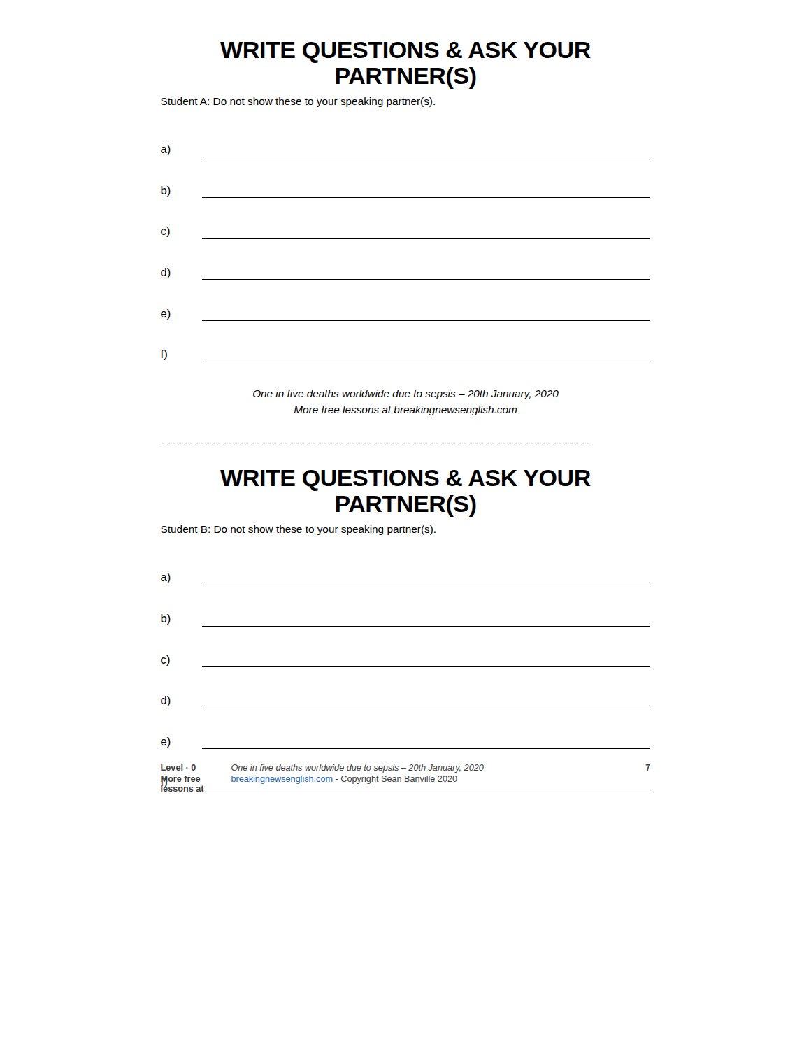WRITE QUESTIONS & ASK YOUR PARTNER(S)
Student A: Do not show these to your speaking partner(s).
| a) | |
| b) | |
| c) | |
| d) | |
| e) | |
| f) | |
One in five deaths worldwide due to sepsis – 20th January, 2020
More free lessons at breakingnewsenglish.com
-----------------------------------------------------------------------------
WRITE QUESTIONS & ASK YOUR PARTNER(S)
Student B: Do not show these to your speaking partner(s).
| a) | |
| b) | |
| c) | |
| d) | |
| e) | |
| f) | |
| Level · 0 | One in five deaths worldwide due to sepsis – 20th January, 2020 | 7 |
| More free lessons at | breakingnewsenglish.com - Copyright Sean Banville 2020 | |